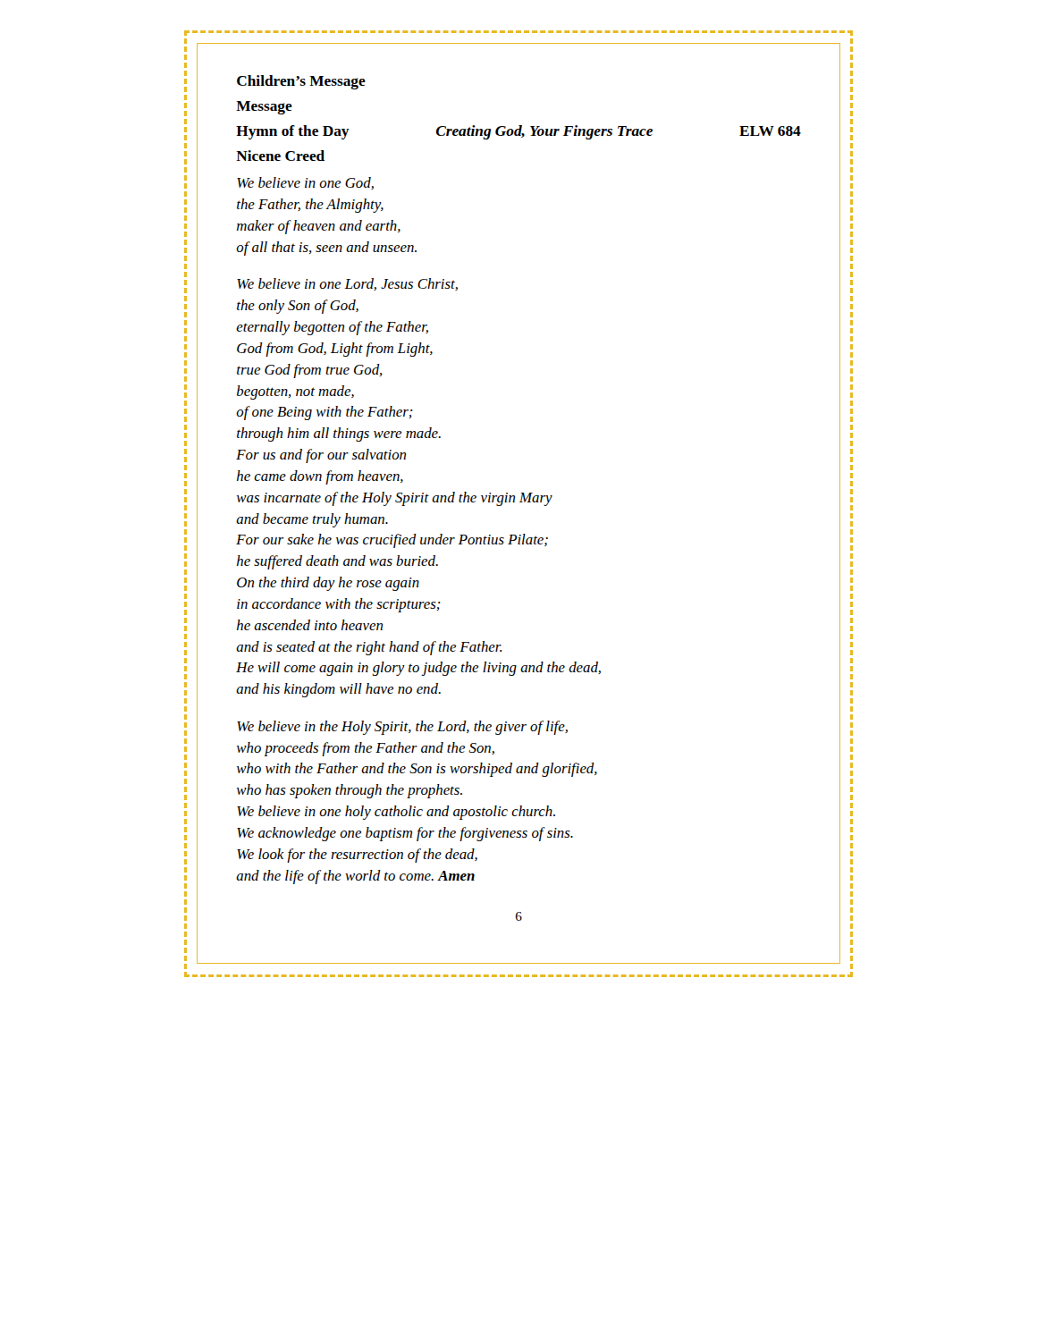Children’s Message
Message
Hymn of the Day Creating God, Your Fingers Trace ELW 684
Nicene Creed
We believe in one God,
the Father, the Almighty,
maker of heaven and earth,
of all that is, seen and unseen.
We believe in one Lord, Jesus Christ,
the only Son of God,
eternally begotten of the Father,
God from God, Light from Light,
true God from true God,
begotten, not made,
of one Being with the Father;
through him all things were made.
For us and for our salvation
he came down from heaven,
was incarnate of the Holy Spirit and the virgin Mary
and became truly human.
For our sake he was crucified under Pontius Pilate;
he suffered death and was buried.
On the third day he rose again
in accordance with the scriptures;
he ascended into heaven
and is seated at the right hand of the Father.
He will come again in glory to judge the living and the dead,
and his kingdom will have no end.
We believe in the Holy Spirit, the Lord, the giver of life,
who proceeds from the Father and the Son,
who with the Father and the Son is worshiped and glorified,
who has spoken through the prophets.
We believe in one holy catholic and apostolic church.
We acknowledge one baptism for the forgiveness of sins.
We look for the resurrection of the dead,
and the life of the world to come. Amen
6